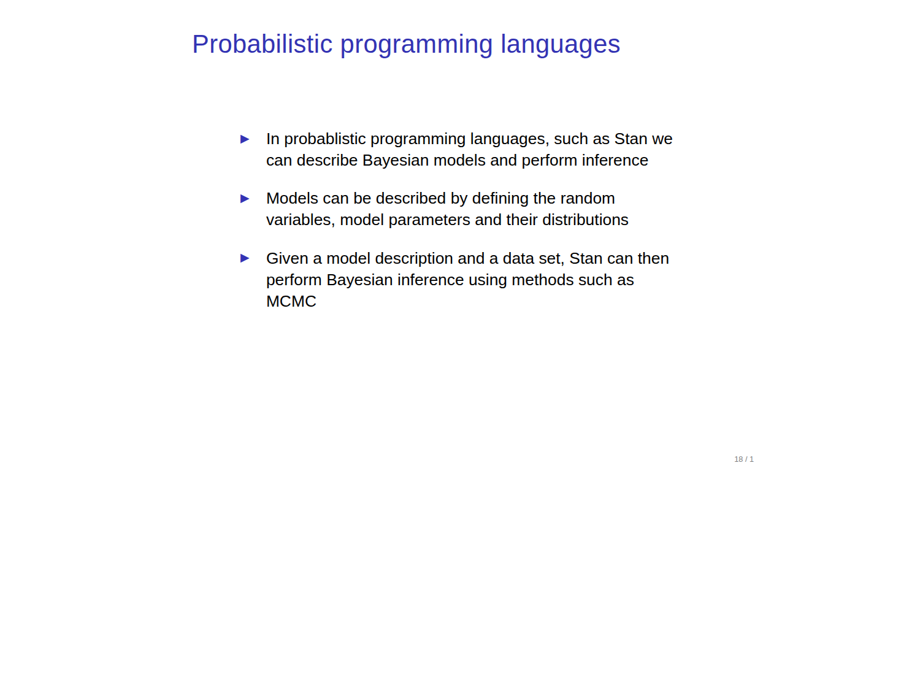Probabilistic programming languages
In probablistic programming languages, such as Stan we can describe Bayesian models and perform inference
Models can be described by defining the random variables, model parameters and their distributions
Given a model description and a data set, Stan can then perform Bayesian inference using methods such as MCMC
18 / 1